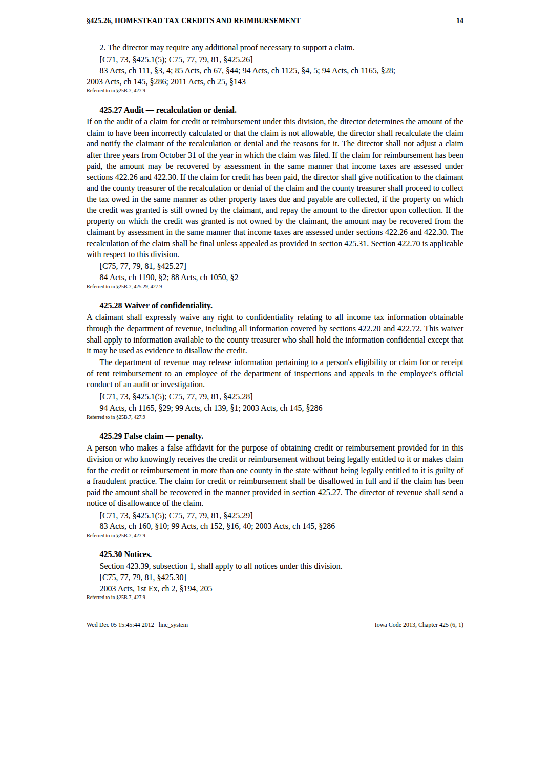§425.26, HOMESTEAD TAX CREDITS AND REIMBURSEMENT 14
2. The director may require any additional proof necessary to support a claim.
[C71, 73, §425.1(5); C75, 77, 79, 81, §425.26]
83 Acts, ch 111, §3, 4; 85 Acts, ch 67, §44; 94 Acts, ch 1125, §4, 5; 94 Acts, ch 1165, §28;
2003 Acts, ch 145, §286; 2011 Acts, ch 25, §143
Referred to in §25B.7, 427.9
425.27 Audit — recalculation or denial.
If on the audit of a claim for credit or reimbursement under this division, the director determines the amount of the claim to have been incorrectly calculated or that the claim is not allowable, the director shall recalculate the claim and notify the claimant of the recalculation or denial and the reasons for it. The director shall not adjust a claim after three years from October 31 of the year in which the claim was filed. If the claim for reimbursement has been paid, the amount may be recovered by assessment in the same manner that income taxes are assessed under sections 422.26 and 422.30. If the claim for credit has been paid, the director shall give notification to the claimant and the county treasurer of the recalculation or denial of the claim and the county treasurer shall proceed to collect the tax owed in the same manner as other property taxes due and payable are collected, if the property on which the credit was granted is still owned by the claimant, and repay the amount to the director upon collection. If the property on which the credit was granted is not owned by the claimant, the amount may be recovered from the claimant by assessment in the same manner that income taxes are assessed under sections 422.26 and 422.30. The recalculation of the claim shall be final unless appealed as provided in section 425.31. Section 422.70 is applicable with respect to this division.
[C75, 77, 79, 81, §425.27]
84 Acts, ch 1190, §2; 88 Acts, ch 1050, §2
Referred to in §25B.7, 425.29, 427.9
425.28 Waiver of confidentiality.
A claimant shall expressly waive any right to confidentiality relating to all income tax information obtainable through the department of revenue, including all information covered by sections 422.20 and 422.72. This waiver shall apply to information available to the county treasurer who shall hold the information confidential except that it may be used as evidence to disallow the credit.
The department of revenue may release information pertaining to a person's eligibility or claim for or receipt of rent reimbursement to an employee of the department of inspections and appeals in the employee's official conduct of an audit or investigation.
[C71, 73, §425.1(5); C75, 77, 79, 81, §425.28]
94 Acts, ch 1165, §29; 99 Acts, ch 139, §1; 2003 Acts, ch 145, §286
Referred to in §25B.7, 427.9
425.29 False claim — penalty.
A person who makes a false affidavit for the purpose of obtaining credit or reimbursement provided for in this division or who knowingly receives the credit or reimbursement without being legally entitled to it or makes claim for the credit or reimbursement in more than one county in the state without being legally entitled to it is guilty of a fraudulent practice. The claim for credit or reimbursement shall be disallowed in full and if the claim has been paid the amount shall be recovered in the manner provided in section 425.27. The director of revenue shall send a notice of disallowance of the claim.
[C71, 73, §425.1(5); C75, 77, 79, 81, §425.29]
83 Acts, ch 160, §10; 99 Acts, ch 152, §16, 40; 2003 Acts, ch 145, §286
Referred to in §25B.7, 427.9
425.30 Notices.
Section 423.39, subsection 1, shall apply to all notices under this division.
[C75, 77, 79, 81, §425.30]
2003 Acts, 1st Ex, ch 2, §194, 205
Referred to in §25B.7, 427.9
Wed Dec 05 15:45:44 2012 linc_system Iowa Code 2013, Chapter 425 (6, 1)